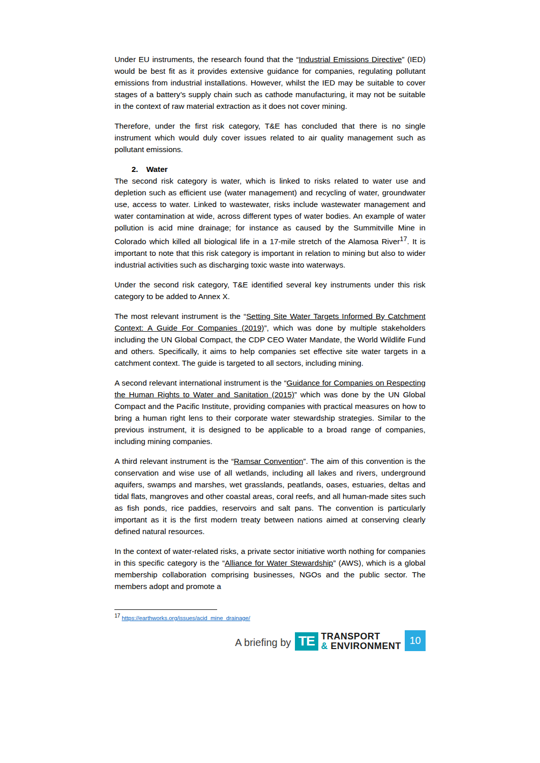Under EU instruments, the research found that the “Industrial Emissions Directive” (IED) would be best fit as it provides extensive guidance for companies, regulating pollutant emissions from industrial installations. However, whilst the IED may be suitable to cover stages of a battery’s supply chain such as cathode manufacturing, it may not be suitable in the context of raw material extraction as it does not cover mining.
Therefore, under the first risk category, T&E has concluded that there is no single instrument which would duly cover issues related to air quality management such as pollutant emissions.
2. Water
The second risk category is water, which is linked to risks related to water use and depletion such as efficient use (water management) and recycling of water, groundwater use, access to water. Linked to wastewater, risks include wastewater management and water contamination at wide, across different types of water bodies. An example of water pollution is acid mine drainage; for instance as caused by the Summitville Mine in Colorado which killed all biological life in a 17-mile stretch of the Alamosa River17. It is important to note that this risk category is important in relation to mining but also to wider industrial activities such as discharging toxic waste into waterways.
Under the second risk category, T&E identified several key instruments under this risk category to be added to Annex X.
The most relevant instrument is the “Setting Site Water Targets Informed By Catchment Context: A Guide For Companies (2019)”, which was done by multiple stakeholders including the UN Global Compact, the CDP CEO Water Mandate, the World Wildlife Fund and others. Specifically, it aims to help companies set effective site water targets in a catchment context. The guide is targeted to all sectors, including mining.
A second relevant international instrument is the “Guidance for Companies on Respecting the Human Rights to Water and Sanitation (2015)” which was done by the UN Global Compact and the Pacific Institute, providing companies with practical measures on how to bring a human right lens to their corporate water stewardship strategies. Similar to the previous instrument, it is designed to be applicable to a broad range of companies, including mining companies.
A third relevant instrument is the “Ramsar Convention”. The aim of this convention is the conservation and wise use of all wetlands, including all lakes and rivers, underground aquifers, swamps and marshes, wet grasslands, peatlands, oases, estuaries, deltas and tidal flats, mangroves and other coastal areas, coral reefs, and all human-made sites such as fish ponds, rice paddies, reservoirs and salt pans. The convention is particularly important as it is the first modern treaty between nations aimed at conserving clearly defined natural resources.
In the context of water-related risks, a private sector initiative worth nothing for companies in this specific category is the “Alliance for Water Stewardship” (AWS), which is a global membership collaboration comprising businesses, NGOs and the public sector. The members adopt and promote a
17 https://earthworks.org/issues/acid_mine_drainage/
A briefing by
TE TRANSPORT
& ENVIRONMENT
10